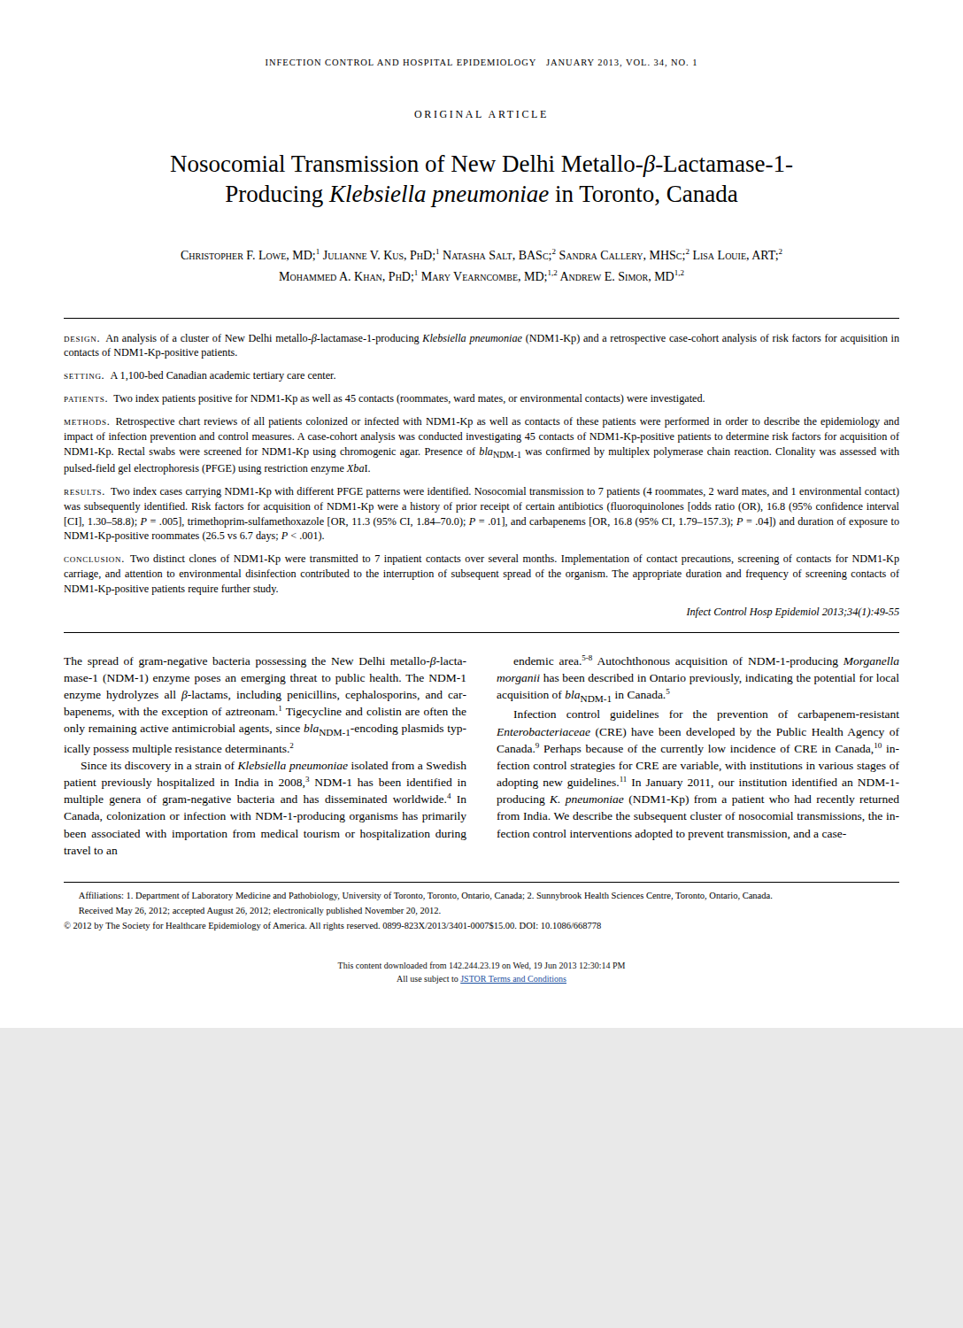Infection Control and Hospital Epidemiology January 2013, vol. 34, no. 1
Original Article
Nosocomial Transmission of New Delhi Metallo-β-Lactamase-1-
Producing Klebsiella pneumoniae in Toronto, Canada
Christopher F. Lowe, MD;1 Julianne V. Kus, PhD;1 Natasha Salt, BASc;2 Sandra Callery, MHSc;2 Lisa Louie, ART;2
Mohammed A. Khan, PhD;1 Mary Vearncombe, MD;1,2 Andrew E. Simor, MD1,2
design. An analysis of a cluster of New Delhi metallo-β-lactamase-1-producing Klebsiella pneumoniae (NDM1-Kp) and a retrospective case-cohort analysis of risk factors for acquisition in contacts of NDM1-Kp-positive patients.
setting. A 1,100-bed Canadian academic tertiary care center.
patients. Two index patients positive for NDM1-Kp as well as 45 contacts (roommates, ward mates, or environmental contacts) were investigated.
methods. Retrospective chart reviews of all patients colonized or infected with NDM1-Kp as well as contacts of these patients were performed in order to describe the epidemiology and impact of infection prevention and control measures. A case-cohort analysis was conducted investigating 45 contacts of NDM1-Kp-positive patients to determine risk factors for acquisition of NDM1-Kp. Rectal swabs were screened for NDM1-Kp using chromogenic agar. Presence of blaNDM-1 was confirmed by multiplex polymerase chain reaction. Clonality was assessed with pulsed-field gel electrophoresis (PFGE) using restriction enzyme Xba I.
results. Two index cases carrying NDM1-Kp with different PFGE patterns were identified. Nosocomial transmission to 7 patients (4 roommates, 2 ward mates, and 1 environmental contact) was subsequently identified. Risk factors for acquisition of NDM1-Kp were a history of prior receipt of certain antibiotics (fluoroquinolones [odds ratio (OR), 16.8 (95% confidence interval [CI], 1.30–58.8); P = .005], trimethoprim-sulfamethoxazole [OR, 11.3 (95% CI, 1.84–70.0); P = .01], and carbapenems [OR, 16.8 (95% CI, 1.79–157.3); P = .04]) and duration of exposure to NDM1-Kp-positive roommates (26.5 vs 6.7 days; P < .001).
conclusion. Two distinct clones of NDM1-Kp were transmitted to 7 inpatient contacts over several months. Implementation of contact precautions, screening of contacts for NDM1-Kp carriage, and attention to environmental disinfection contributed to the interruption of subsequent spread of the organism. The appropriate duration and frequency of screening contacts of NDM1-Kp-positive patients require further study.
Infect Control Hosp Epidemiol 2013;34(1):49-55
The spread of gram-negative bacteria possessing the New Delhi metallo-β-lactamase-1 (NDM-1) enzyme poses an emerging threat to public health. The NDM-1 enzyme hydrolyzes all β-lactams, including penicillins, cephalosporins, and carbapenems, with the exception of aztreonam.1 Tigecycline and colistin are often the only remaining active antimicrobial agents, since blaNDM-1-encoding plasmids typically possess multiple resistance determinants.2
Since its discovery in a strain of Klebsiella pneumoniae isolated from a Swedish patient previously hospitalized in India in 2008,3 NDM-1 has been identified in multiple genera of gram-negative bacteria and has disseminated worldwide.4 In Canada, colonization or infection with NDM-1-producing organisms has primarily been associated with importation from medical tourism or hospitalization during travel to an
endemic area.5-8 Autochthonous acquisition of NDM-1-producing Morganella morganii has been described in Ontario previously, indicating the potential for local acquisition of blaNDM-1 in Canada.5
Infection control guidelines for the prevention of carbapenem-resistant Enterobacteriaceae (CRE) have been developed by the Public Health Agency of Canada.9 Perhaps because of the currently low incidence of CRE in Canada,10 infection control strategies for CRE are variable, with institutions in various stages of adopting new guidelines.11 In January 2011, our institution identified an NDM-1-producing K. pneumoniae (NDM1-Kp) from a patient who had recently returned from India. We describe the subsequent cluster of nosocomial transmissions, the infection control interventions adopted to prevent transmission, and a case-
Affiliations: 1. Department of Laboratory Medicine and Pathobiology, University of Toronto, Toronto, Ontario, Canada; 2. Sunnybrook Health Sciences Centre, Toronto, Ontario, Canada.
Received May 26, 2012; accepted August 26, 2012; electronically published November 20, 2012.
© 2012 by The Society for Healthcare Epidemiology of America. All rights reserved. 0899-823X/2013/3401-0007$15.00. DOI: 10.1086/668778
This content downloaded from 142.244.23.19 on Wed, 19 Jun 2013 12:30:14 PM
All use subject to JSTOR Terms and Conditions